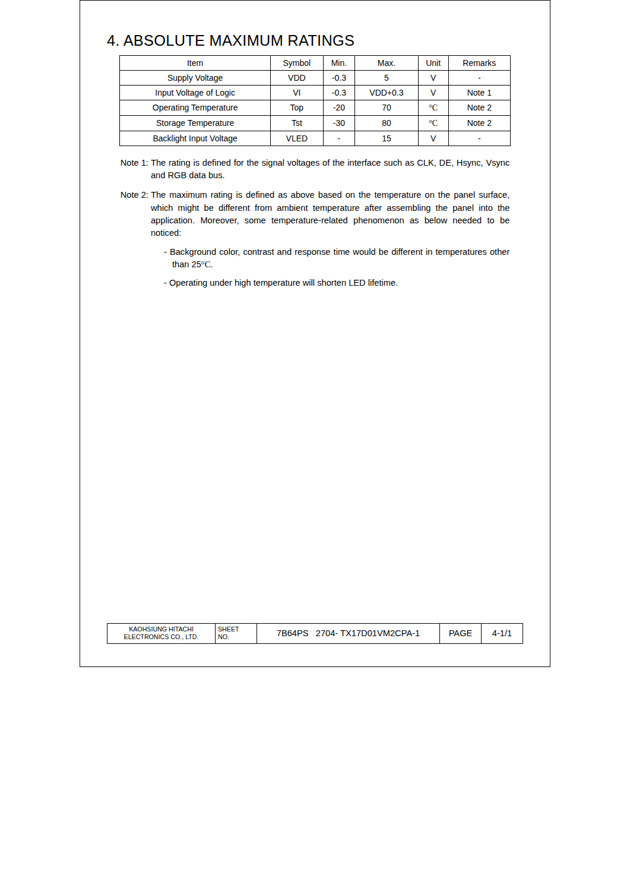4. ABSOLUTE MAXIMUM RATINGS
| Item | Symbol | Min. | Max. | Unit | Remarks |
| --- | --- | --- | --- | --- | --- |
| Supply Voltage | VDD | -0.3 | 5 | V | - |
| Input Voltage of Logic | VI | -0.3 | VDD+0.3 | V | Note 1 |
| Operating Temperature | Top | -20 | 70 | °C | Note 2 |
| Storage Temperature | Tst | -30 | 80 | °C | Note 2 |
| Backlight Input Voltage | VLED | - | 15 | V | - |
Note 1:
The rating is defined for the signal voltages of the interface such as CLK, DE, Hsync, Vsync and RGB data bus.
Note 2:
The maximum rating is defined as above based on the temperature on the panel surface, which might be different from ambient temperature after assembling the panel into the application. Moreover, some temperature-related phenomenon as below needed to be noticed:
- Background color, contrast and response time would be different in temperatures other than 25°C.
- Operating under high temperature will shorten LED lifetime.
| KAOHSIUNG HITACHI ELECTRONICS CO., LTD. | SHEET NO. | 7B64PS 2704- TX17D01VM2CPA-1 | PAGE | 4-1/1 |